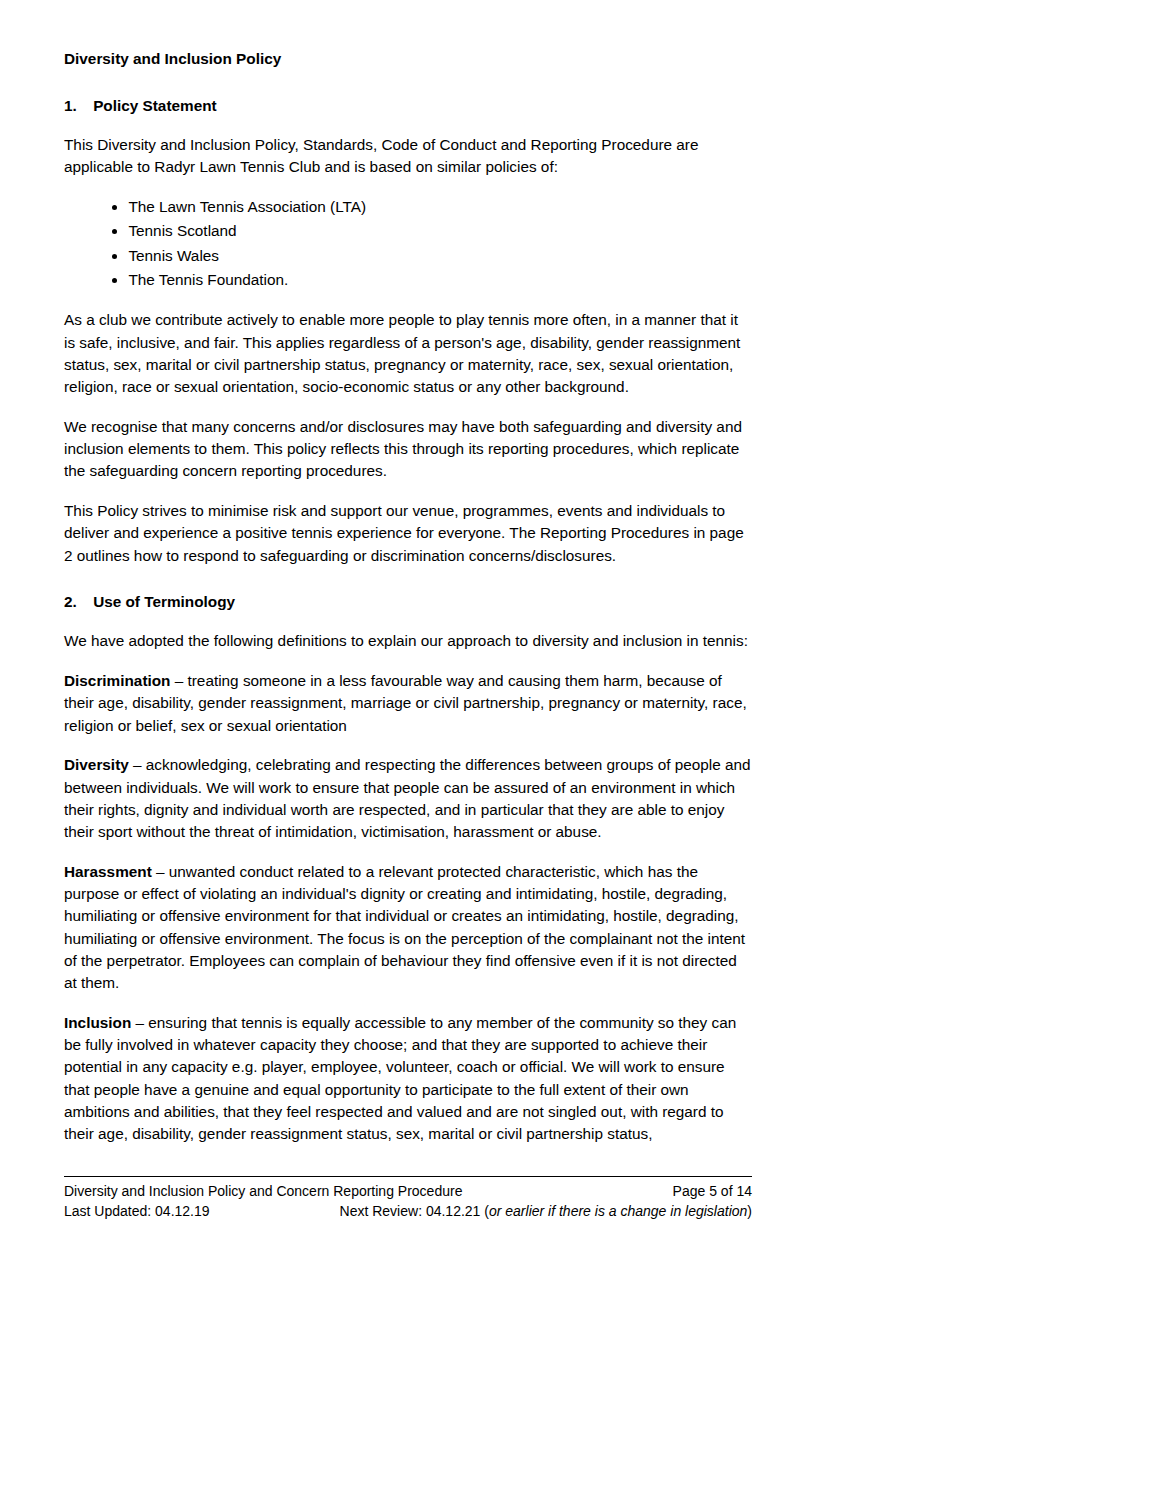Diversity and Inclusion Policy
1. Policy Statement
This Diversity and Inclusion Policy, Standards, Code of Conduct and Reporting Procedure are applicable to Radyr Lawn Tennis Club and is based on similar policies of:
The Lawn Tennis Association (LTA)
Tennis Scotland
Tennis Wales
The Tennis Foundation.
As a club we contribute actively to enable more people to play tennis more often, in a manner that it is safe, inclusive, and fair. This applies regardless of a person's age, disability, gender reassignment status, sex, marital or civil partnership status, pregnancy or maternity, race, sex, sexual orientation, religion, race or sexual orientation, socio-economic status or any other background.
We recognise that many concerns and/or disclosures may have both safeguarding and diversity and inclusion elements to them. This policy reflects this through its reporting procedures, which replicate the safeguarding concern reporting procedures.
This Policy strives to minimise risk and support our venue, programmes, events and individuals to deliver and experience a positive tennis experience for everyone. The Reporting Procedures in page 2 outlines how to respond to safeguarding or discrimination concerns/disclosures.
2. Use of Terminology
We have adopted the following definitions to explain our approach to diversity and inclusion in tennis:
Discrimination – treating someone in a less favourable way and causing them harm, because of their age, disability, gender reassignment, marriage or civil partnership, pregnancy or maternity, race, religion or belief, sex or sexual orientation
Diversity – acknowledging, celebrating and respecting the differences between groups of people and between individuals. We will work to ensure that people can be assured of an environment in which their rights, dignity and individual worth are respected, and in particular that they are able to enjoy their sport without the threat of intimidation, victimisation, harassment or abuse.
Harassment – unwanted conduct related to a relevant protected characteristic, which has the purpose or effect of violating an individual's dignity or creating and intimidating, hostile, degrading, humiliating or offensive environment for that individual or creates an intimidating, hostile, degrading, humiliating or offensive environment. The focus is on the perception of the complainant not the intent of the perpetrator. Employees can complain of behaviour they find offensive even if it is not directed at them.
Inclusion – ensuring that tennis is equally accessible to any member of the community so they can be fully involved in whatever capacity they choose; and that they are supported to achieve their potential in any capacity e.g. player, employee, volunteer, coach or official. We will work to ensure that people have a genuine and equal opportunity to participate to the full extent of their own ambitions and abilities, that they feel respected and valued and are not singled out, with regard to their age, disability, gender reassignment status, sex, marital or civil partnership status,
Diversity and Inclusion Policy and Concern Reporting Procedure Page 5 of 14
Last Updated: 04.12.19 Next Review: 04.12.21 (or earlier if there is a change in legislation)